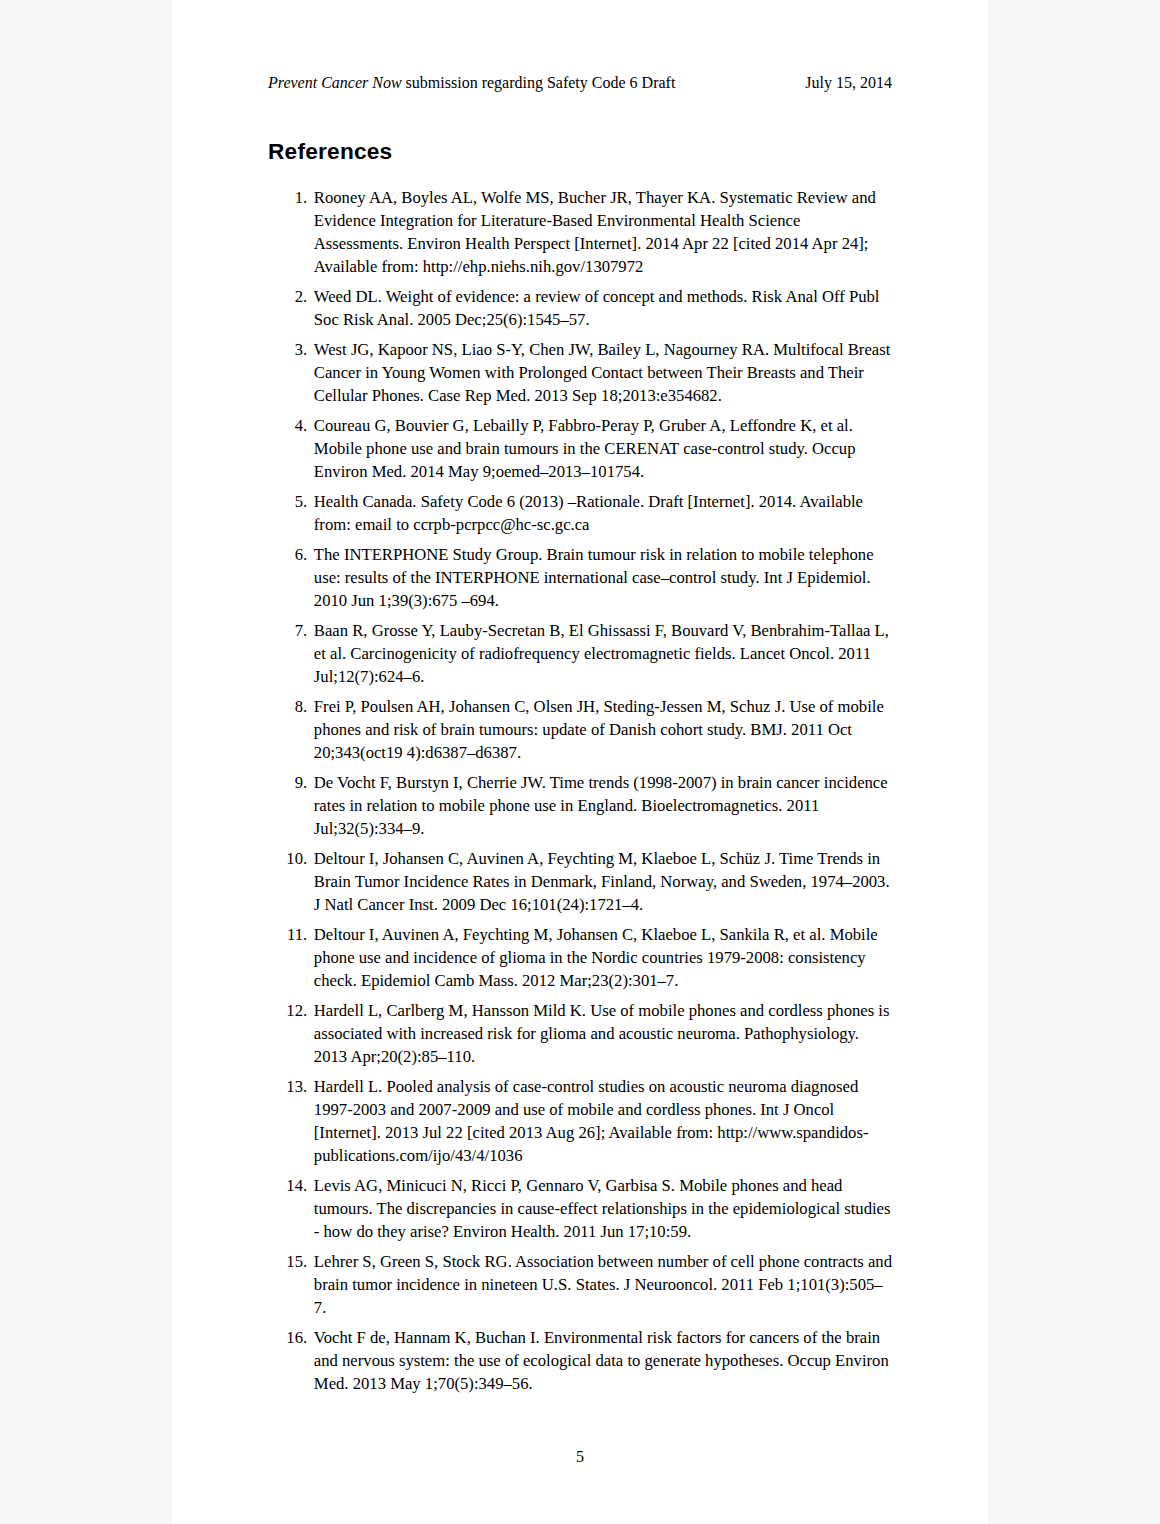Prevent Cancer Now submission regarding Safety Code 6 Draft
July 15, 2014
References
Rooney AA, Boyles AL, Wolfe MS, Bucher JR, Thayer KA. Systematic Review and Evidence Integration for Literature-Based Environmental Health Science Assessments. Environ Health Perspect [Internet]. 2014 Apr 22 [cited 2014 Apr 24]; Available from: http://ehp.niehs.nih.gov/1307972
Weed DL. Weight of evidence: a review of concept and methods. Risk Anal Off Publ Soc Risk Anal. 2005 Dec;25(6):1545–57.
West JG, Kapoor NS, Liao S-Y, Chen JW, Bailey L, Nagourney RA. Multifocal Breast Cancer in Young Women with Prolonged Contact between Their Breasts and Their Cellular Phones. Case Rep Med. 2013 Sep 18;2013:e354682.
Coureau G, Bouvier G, Lebailly P, Fabbro-Peray P, Gruber A, Leffondre K, et al. Mobile phone use and brain tumours in the CERENAT case-control study. Occup Environ Med. 2014 May 9;oemed–2013–101754.
Health Canada. Safety Code 6 (2013) –Rationale. Draft [Internet]. 2014. Available from: email to ccrpb-pcrpcc@hc-sc.gc.ca
The INTERPHONE Study Group. Brain tumour risk in relation to mobile telephone use: results of the INTERPHONE international case–control study. Int J Epidemiol. 2010 Jun 1;39(3):675 –694.
Baan R, Grosse Y, Lauby-Secretan B, El Ghissassi F, Bouvard V, Benbrahim-Tallaa L, et al. Carcinogenicity of radiofrequency electromagnetic fields. Lancet Oncol. 2011 Jul;12(7):624–6.
Frei P, Poulsen AH, Johansen C, Olsen JH, Steding-Jessen M, Schuz J. Use of mobile phones and risk of brain tumours: update of Danish cohort study. BMJ. 2011 Oct 20;343(oct19 4):d6387–d6387.
De Vocht F, Burstyn I, Cherrie JW. Time trends (1998-2007) in brain cancer incidence rates in relation to mobile phone use in England. Bioelectromagnetics. 2011 Jul;32(5):334–9.
Deltour I, Johansen C, Auvinen A, Feychting M, Klaeboe L, Schüz J. Time Trends in Brain Tumor Incidence Rates in Denmark, Finland, Norway, and Sweden, 1974–2003. J Natl Cancer Inst. 2009 Dec 16;101(24):1721–4.
Deltour I, Auvinen A, Feychting M, Johansen C, Klaeboe L, Sankila R, et al. Mobile phone use and incidence of glioma in the Nordic countries 1979-2008: consistency check. Epidemiol Camb Mass. 2012 Mar;23(2):301–7.
Hardell L, Carlberg M, Hansson Mild K. Use of mobile phones and cordless phones is associated with increased risk for glioma and acoustic neuroma. Pathophysiology. 2013 Apr;20(2):85–110.
Hardell L. Pooled analysis of case-control studies on acoustic neuroma diagnosed 1997-2003 and 2007-2009 and use of mobile and cordless phones. Int J Oncol [Internet]. 2013 Jul 22 [cited 2013 Aug 26]; Available from: http://www.spandidos-publications.com/ijo/43/4/1036
Levis AG, Minicuci N, Ricci P, Gennaro V, Garbisa S. Mobile phones and head tumours. The discrepancies in cause-effect relationships in the epidemiological studies - how do they arise? Environ Health. 2011 Jun 17;10:59.
Lehrer S, Green S, Stock RG. Association between number of cell phone contracts and brain tumor incidence in nineteen U.S. States. J Neurooncol. 2011 Feb 1;101(3):505–7.
Vocht F de, Hannam K, Buchan I. Environmental risk factors for cancers of the brain and nervous system: the use of ecological data to generate hypotheses. Occup Environ Med. 2013 May 1;70(5):349–56.
5